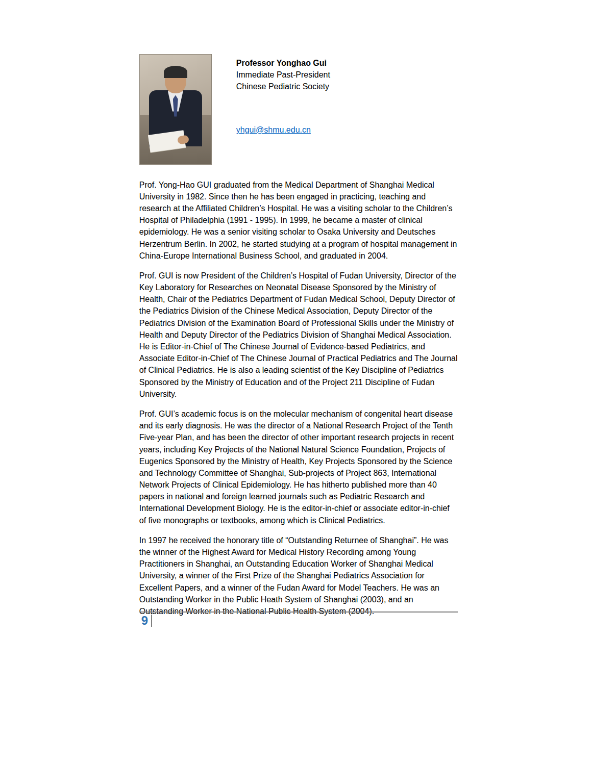Professor Yonghao Gui
Immediate Past-President
Chinese Pediatric Society
yhgui@shmu.edu.cn
Prof. Yong-Hao GUI graduated from the Medical Department of Shanghai Medical University in 1982. Since then he has been engaged in practicing, teaching and research at the Affiliated Children’s Hospital. He was a visiting scholar to the Children’s Hospital of Philadelphia (1991 - 1995). In 1999, he became a master of clinical epidemiology. He was a senior visiting scholar to Osaka University and Deutsches Herzentrum Berlin. In 2002, he started studying at a program of hospital management in China-Europe International Business School, and graduated in 2004.
Prof. GUI is now President of the Children’s Hospital of Fudan University, Director of the Key Laboratory for Researches on Neonatal Disease Sponsored by the Ministry of Health, Chair of the Pediatrics Department of Fudan Medical School, Deputy Director of the Pediatrics Division of the Chinese Medical Association, Deputy Director of the Pediatrics Division of the Examination Board of Professional Skills under the Ministry of Health and Deputy Director of the Pediatrics Division of Shanghai Medical Association. He is Editor-in-Chief of The Chinese Journal of Evidence-based Pediatrics, and Associate Editor-in-Chief of The Chinese Journal of Practical Pediatrics and The Journal of Clinical Pediatrics. He is also a leading scientist of the Key Discipline of Pediatrics Sponsored by the Ministry of Education and of the Project 211 Discipline of Fudan University.
Prof. GUI’s academic focus is on the molecular mechanism of congenital heart disease and its early diagnosis. He was the director of a National Research Project of the Tenth Five-year Plan, and has been the director of other important research projects in recent years, including Key Projects of the National Natural Science Foundation, Projects of Eugenics Sponsored by the Ministry of Health, Key Projects Sponsored by the Science and Technology Committee of Shanghai, Sub-projects of Project 863, International Network Projects of Clinical Epidemiology. He has hitherto published more than 40 papers in national and foreign learned journals such as Pediatric Research and International Development Biology. He is the editor-in-chief or associate editor-in-chief of five monographs or textbooks, among which is Clinical Pediatrics.
In 1997 he received the honorary title of “Outstanding Returnee of Shanghai”. He was the winner of the Highest Award for Medical History Recording among Young Practitioners in Shanghai, an Outstanding Education Worker of Shanghai Medical University, a winner of the First Prize of the Shanghai Pediatrics Association for Excellent Papers, and a winner of the Fudan Award for Model Teachers. He was an Outstanding Worker in the Public Heath System of Shanghai (2003), and an Outstanding Worker in the National Public Health System (2004).
9